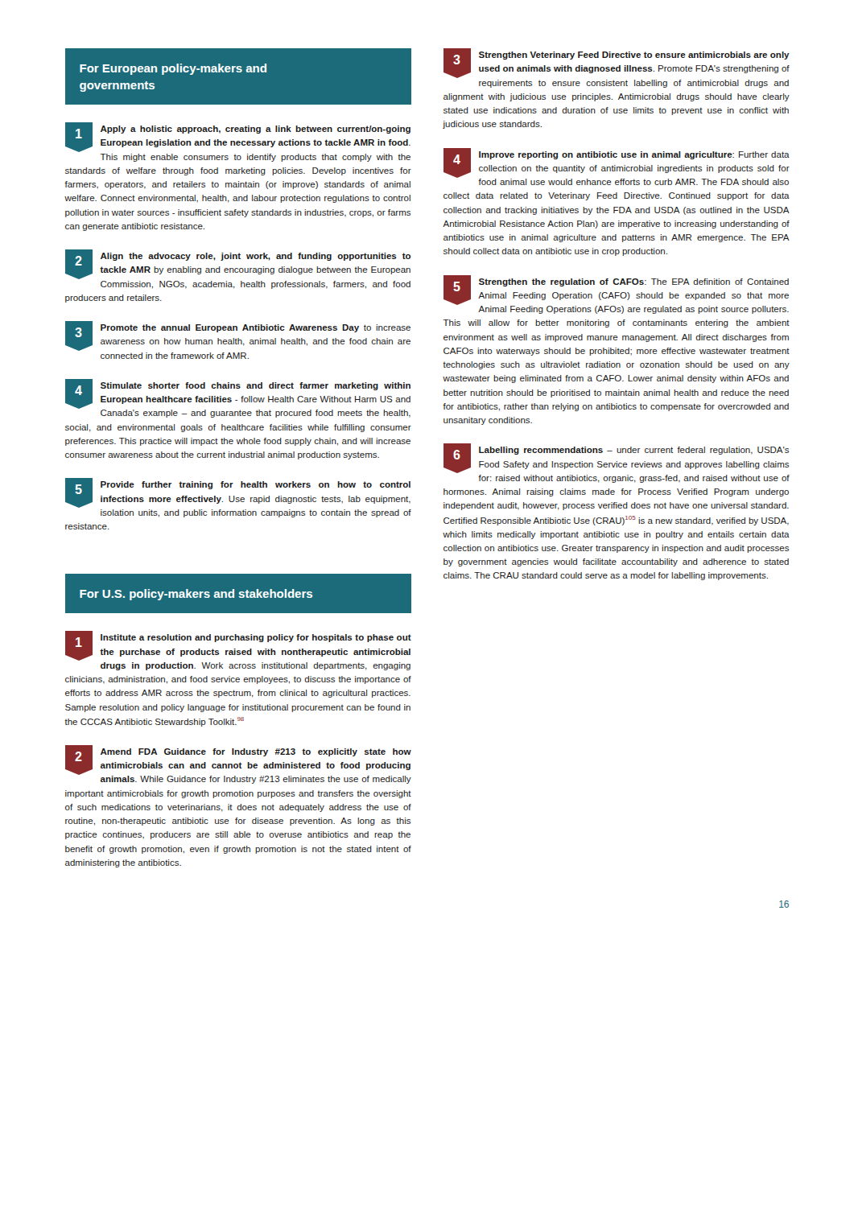For European policy-makers and
governments
1
Apply a holistic approach, creating a link between current/on-going European legislation and the necessary actions to tackle AMR in food. This might enable consumers to identify products that comply with the standards of welfare through food marketing policies. Develop incentives for farmers, operators, and retailers to maintain (or improve) standards of animal welfare. Connect environmental, health, and labour protection regulations to control pollution in water sources - insufficient safety standards in industries, crops, or farms can generate antibiotic resistance.
2
Align the advocacy role, joint work, and funding opportunities to tackle AMR by enabling and encouraging dialogue between the European Commission, NGOs, academia, health professionals, farmers, and food producers and retailers.
3
Promote the annual European Antibiotic Awareness Day to increase awareness on how human health, animal health, and the food chain are connected in the framework of AMR.
4
Stimulate shorter food chains and direct farmer marketing within European healthcare facilities - follow Health Care Without Harm US and Canada's example – and guarantee that procured food meets the health, social, and environmental goals of healthcare facilities while fulfilling consumer preferences. This practice will impact the whole food supply chain, and will increase consumer awareness about the current industrial animal production systems.
5
Provide further training for health workers on how to control infections more effectively. Use rapid diagnostic tests, lab equipment, isolation units, and public information campaigns to contain the spread of resistance.
For U.S. policy-makers and stakeholders
1
Institute a resolution and purchasing policy for hospitals to phase out the purchase of products raised with nontherapeutic antimicrobial drugs in production. Work across institutional departments, engaging clinicians, administration, and food service employees, to discuss the importance of efforts to address AMR across the spectrum, from clinical to agricultural practices. Sample resolution and policy language for institutional procurement can be found in the CCCAS Antibiotic Stewardship Toolkit.98
2
Amend FDA Guidance for Industry #213 to explicitly state how antimicrobials can and cannot be administered to food producing animals. While Guidance for Industry #213 eliminates the use of medically important antimicrobials for growth promotion purposes and transfers the oversight of such medications to veterinarians, it does not adequately address the use of routine, non-therapeutic antibiotic use for disease prevention. As long as this practice continues, producers are still able to overuse antibiotics and reap the benefit of growth promotion, even if growth promotion is not the stated intent of administering the antibiotics.
3
Strengthen Veterinary Feed Directive to ensure antimicrobials are only used on animals with diagnosed illness. Promote FDA's strengthening of requirements to ensure consistent labelling of antimicrobial drugs and alignment with judicious use principles. Antimicrobial drugs should have clearly stated use indications and duration of use limits to prevent use in conflict with judicious use standards.
4
Improve reporting on antibiotic use in animal agriculture: Further data collection on the quantity of antimicrobial ingredients in products sold for food animal use would enhance efforts to curb AMR. The FDA should also collect data related to Veterinary Feed Directive. Continued support for data collection and tracking initiatives by the FDA and USDA (as outlined in the USDA Antimicrobial Resistance Action Plan) are imperative to increasing understanding of antibiotics use in animal agriculture and patterns in AMR emergence. The EPA should collect data on antibiotic use in crop production.
5
Strengthen the regulation of CAFOs: The EPA definition of Contained Animal Feeding Operation (CAFO) should be expanded so that more Animal Feeding Operations (AFOs) are regulated as point source polluters. This will allow for better monitoring of contaminants entering the ambient environment as well as improved manure management. All direct discharges from CAFOs into waterways should be prohibited; more effective wastewater treatment technologies such as ultraviolet radiation or ozonation should be used on any wastewater being eliminated from a CAFO. Lower animal density within AFOs and better nutrition should be prioritised to maintain animal health and reduce the need for antibiotics, rather than relying on antibiotics to compensate for overcrowded and unsanitary conditions.
6
Labelling recommendations – under current federal regulation, USDA's Food Safety and Inspection Service reviews and approves labelling claims for: raised without antibiotics, organic, grass-fed, and raised without use of hormones. Animal raising claims made for Process Verified Program undergo independent audit, however, process verified does not have one universal standard. Certified Responsible Antibiotic Use (CRAU)105 is a new standard, verified by USDA, which limits medically important antibiotic use in poultry and entails certain data collection on antibiotics use. Greater transparency in inspection and audit processes by government agencies would facilitate accountability and adherence to stated claims. The CRAU standard could serve as a model for labelling improvements.
16